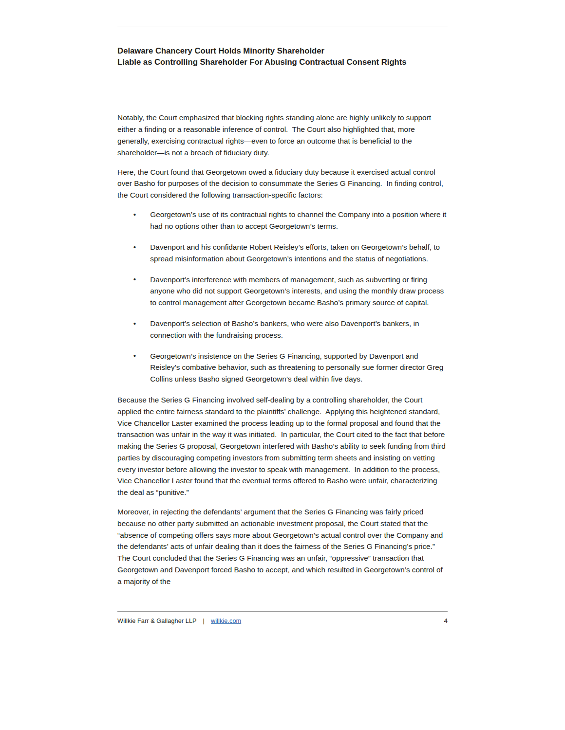Delaware Chancery Court Holds Minority Shareholder
Liable as Controlling Shareholder For Abusing Contractual Consent Rights
Notably, the Court emphasized that blocking rights standing alone are highly unlikely to support either a finding or a reasonable inference of control. The Court also highlighted that, more generally, exercising contractual rights—even to force an outcome that is beneficial to the shareholder—is not a breach of fiduciary duty.
Here, the Court found that Georgetown owed a fiduciary duty because it exercised actual control over Basho for purposes of the decision to consummate the Series G Financing. In finding control, the Court considered the following transaction-specific factors:
Georgetown’s use of its contractual rights to channel the Company into a position where it had no options other than to accept Georgetown’s terms.
Davenport and his confidante Robert Reisley’s efforts, taken on Georgetown’s behalf, to spread misinformation about Georgetown’s intentions and the status of negotiations.
Davenport’s interference with members of management, such as subverting or firing anyone who did not support Georgetown’s interests, and using the monthly draw process to control management after Georgetown became Basho’s primary source of capital.
Davenport’s selection of Basho’s bankers, who were also Davenport’s bankers, in connection with the fundraising process.
Georgetown’s insistence on the Series G Financing, supported by Davenport and Reisley’s combative behavior, such as threatening to personally sue former director Greg Collins unless Basho signed Georgetown’s deal within five days.
Because the Series G Financing involved self-dealing by a controlling shareholder, the Court applied the entire fairness standard to the plaintiffs’ challenge. Applying this heightened standard, Vice Chancellor Laster examined the process leading up to the formal proposal and found that the transaction was unfair in the way it was initiated. In particular, the Court cited to the fact that before making the Series G proposal, Georgetown interfered with Basho’s ability to seek funding from third parties by discouraging competing investors from submitting term sheets and insisting on vetting every investor before allowing the investor to speak with management. In addition to the process, Vice Chancellor Laster found that the eventual terms offered to Basho were unfair, characterizing the deal as “punitive.”
Moreover, in rejecting the defendants’ argument that the Series G Financing was fairly priced because no other party submitted an actionable investment proposal, the Court stated that the “absence of competing offers says more about Georgetown’s actual control over the Company and the defendants’ acts of unfair dealing than it does the fairness of the Series G Financing’s price.” The Court concluded that the Series G Financing was an unfair, “oppressive” transaction that Georgetown and Davenport forced Basho to accept, and which resulted in Georgetown’s control of a majority of the
Willkie Farr & Gallagher LLP | willkie.com
4